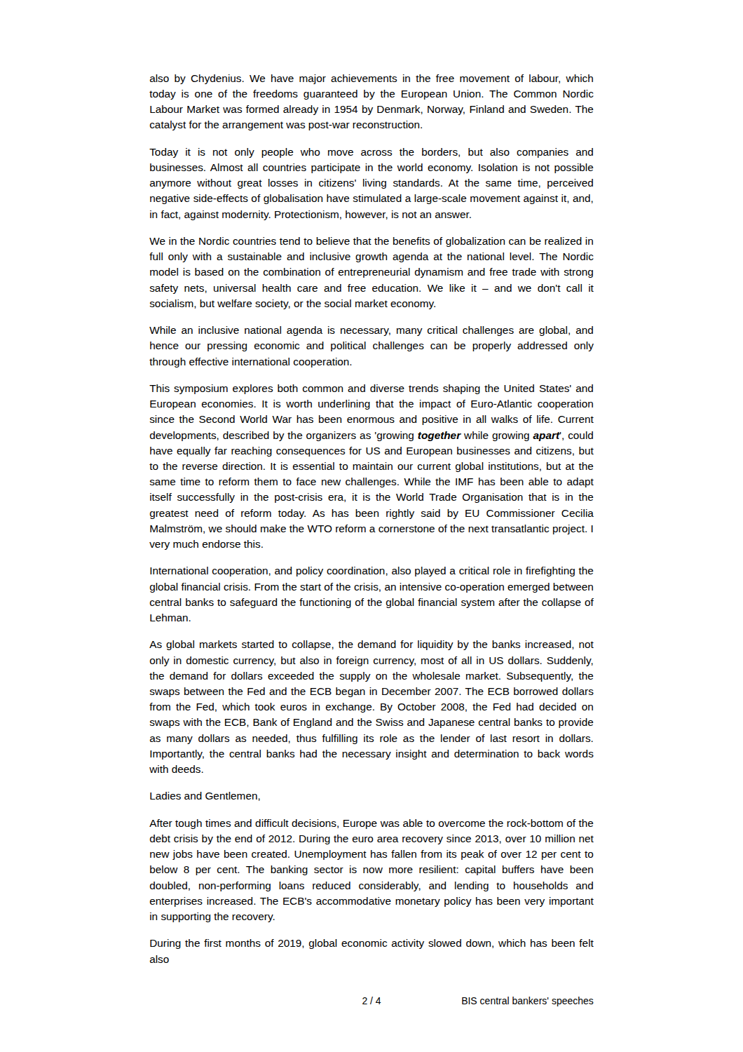also by Chydenius. We have major achievements in the free movement of labour, which today is one of the freedoms guaranteed by the European Union. The Common Nordic Labour Market was formed already in 1954 by Denmark, Norway, Finland and Sweden. The catalyst for the arrangement was post-war reconstruction.
Today it is not only people who move across the borders, but also companies and businesses. Almost all countries participate in the world economy. Isolation is not possible anymore without great losses in citizens' living standards. At the same time, perceived negative side-effects of globalisation have stimulated a large-scale movement against it, and, in fact, against modernity. Protectionism, however, is not an answer.
We in the Nordic countries tend to believe that the benefits of globalization can be realized in full only with a sustainable and inclusive growth agenda at the national level. The Nordic model is based on the combination of entrepreneurial dynamism and free trade with strong safety nets, universal health care and free education. We like it – and we don't call it socialism, but welfare society, or the social market economy.
While an inclusive national agenda is necessary, many critical challenges are global, and hence our pressing economic and political challenges can be properly addressed only through effective international cooperation.
This symposium explores both common and diverse trends shaping the United States' and European economies. It is worth underlining that the impact of Euro-Atlantic cooperation since the Second World War has been enormous and positive in all walks of life. Current developments, described by the organizers as 'growing together while growing apart', could have equally far reaching consequences for US and European businesses and citizens, but to the reverse direction. It is essential to maintain our current global institutions, but at the same time to reform them to face new challenges. While the IMF has been able to adapt itself successfully in the post-crisis era, it is the World Trade Organisation that is in the greatest need of reform today. As has been rightly said by EU Commissioner Cecilia Malmström, we should make the WTO reform a cornerstone of the next transatlantic project. I very much endorse this.
International cooperation, and policy coordination, also played a critical role in firefighting the global financial crisis. From the start of the crisis, an intensive co-operation emerged between central banks to safeguard the functioning of the global financial system after the collapse of Lehman.
As global markets started to collapse, the demand for liquidity by the banks increased, not only in domestic currency, but also in foreign currency, most of all in US dollars. Suddenly, the demand for dollars exceeded the supply on the wholesale market. Subsequently, the swaps between the Fed and the ECB began in December 2007. The ECB borrowed dollars from the Fed, which took euros in exchange. By October 2008, the Fed had decided on swaps with the ECB, Bank of England and the Swiss and Japanese central banks to provide as many dollars as needed, thus fulfilling its role as the lender of last resort in dollars. Importantly, the central banks had the necessary insight and determination to back words with deeds.
Ladies and Gentlemen,
After tough times and difficult decisions, Europe was able to overcome the rock-bottom of the debt crisis by the end of 2012. During the euro area recovery since 2013, over 10 million net new jobs have been created. Unemployment has fallen from its peak of over 12 per cent to below 8 per cent. The banking sector is now more resilient: capital buffers have been doubled, non-performing loans reduced considerably, and lending to households and enterprises increased. The ECB's accommodative monetary policy has been very important in supporting the recovery.
During the first months of 2019, global economic activity slowed down, which has been felt also
2 / 4 BIS central bankers' speeches